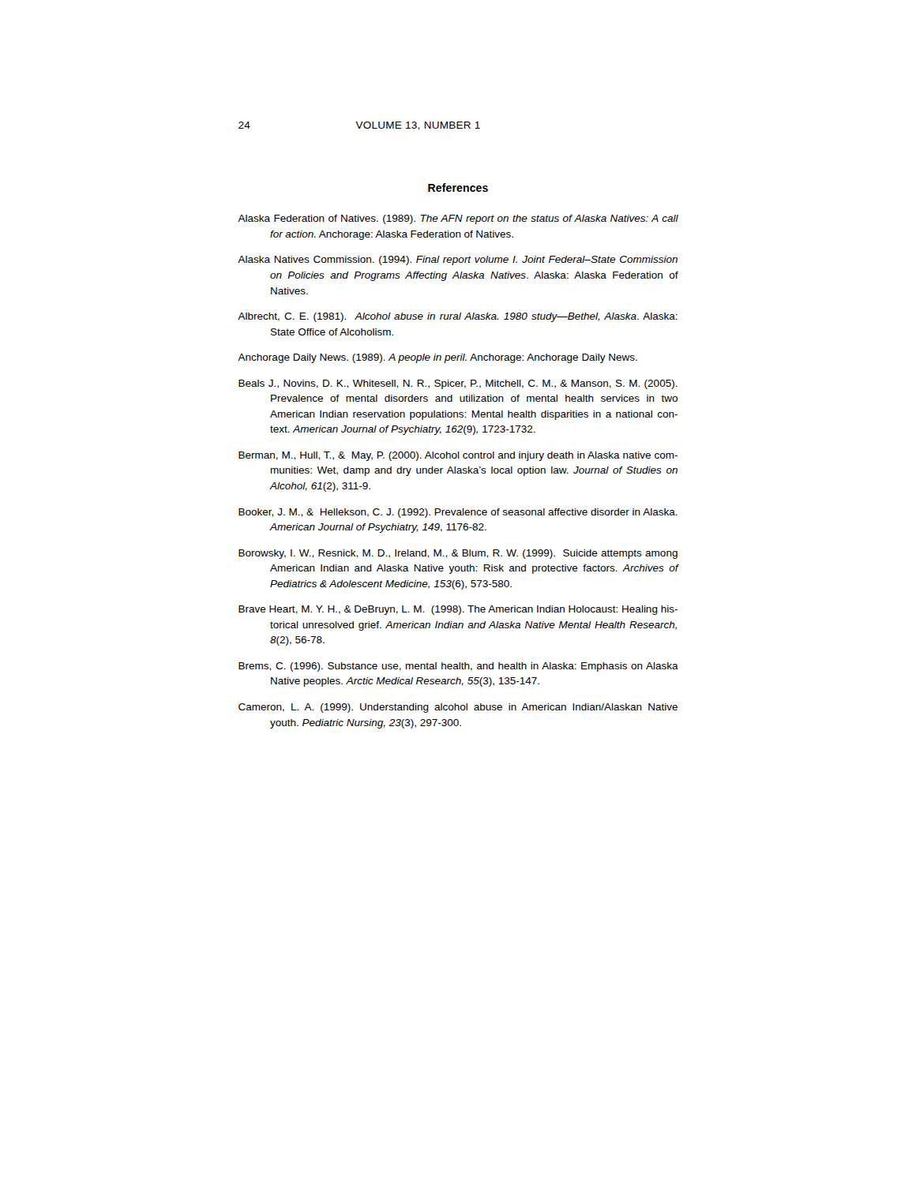24 VOLUME 13, NUMBER 1
References
Alaska Federation of Natives. (1989). The AFN report on the status of Alaska Natives: A call for action. Anchorage: Alaska Federation of Natives.
Alaska Natives Commission. (1994). Final report volume I. Joint Federal–State Commission on Policies and Programs Affecting Alaska Natives. Alaska: Alaska Federation of Natives.
Albrecht, C. E. (1981). Alcohol abuse in rural Alaska. 1980 study—Bethel, Alaska. Alaska: State Office of Alcoholism.
Anchorage Daily News. (1989). A people in peril. Anchorage: Anchorage Daily News.
Beals J., Novins, D. K., Whitesell, N. R., Spicer, P., Mitchell, C. M., & Manson, S. M. (2005). Prevalence of mental disorders and utilization of mental health services in two American Indian reservation populations: Mental health disparities in a national context. American Journal of Psychiatry, 162(9), 1723-1732.
Berman, M., Hull, T., & May, P. (2000). Alcohol control and injury death in Alaska native communities: Wet, damp and dry under Alaska’s local option law. Journal of Studies on Alcohol, 61(2), 311-9.
Booker, J. M., & Hellekson, C. J. (1992). Prevalence of seasonal affective disorder in Alaska. American Journal of Psychiatry, 149, 1176-82.
Borowsky, I. W., Resnick, M. D., Ireland, M., & Blum, R. W. (1999). Suicide attempts among American Indian and Alaska Native youth: Risk and protective factors. Archives of Pediatrics & Adolescent Medicine, 153(6), 573-580.
Brave Heart, M. Y. H., & DeBruyn, L. M. (1998). The American Indian Holocaust: Healing historical unresolved grief. American Indian and Alaska Native Mental Health Research, 8(2), 56-78.
Brems, C. (1996). Substance use, mental health, and health in Alaska: Emphasis on Alaska Native peoples. Arctic Medical Research, 55(3), 135-147.
Cameron, L. A. (1999). Understanding alcohol abuse in American Indian/Alaskan Native youth. Pediatric Nursing, 23(3), 297-300.